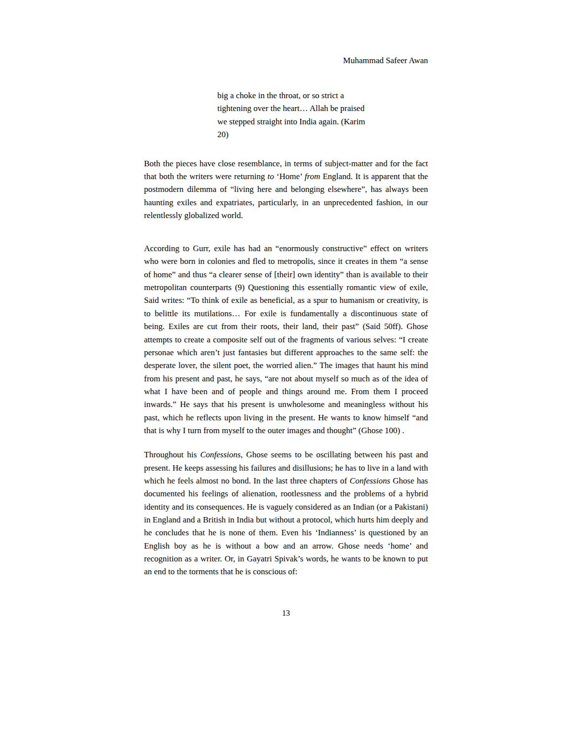Muhammad Safeer Awan
big a choke in the throat, or so strict a
tightening over the heart… Allah be praised
we stepped straight into India again. (Karim
20)
Both the pieces have close resemblance, in terms of subject-matter and for the fact that both the writers were returning to ‘Home’ from England. It is apparent that the postmodern dilemma of “living here and belonging elsewhere”, has always been haunting exiles and expatriates, particularly, in an unprecedented fashion, in our relentlessly globalized world.
According to Gurr, exile has had an “enormously constructive” effect on writers who were born in colonies and fled to metropolis, since it creates in them “a sense of home” and thus “a clearer sense of [their] own identity” than is available to their metropolitan counterparts (9) Questioning this essentially romantic view of exile, Said writes: “To think of exile as beneficial, as a spur to humanism or creativity, is to belittle its mutilations… For exile is fundamentally a discontinuous state of being. Exiles are cut from their roots, their land, their past” (Said 50ff). Ghose attempts to create a composite self out of the fragments of various selves: “I create personae which aren’t just fantasies but different approaches to the same self: the desperate lover, the silent poet, the worried alien.” The images that haunt his mind from his present and past, he says, “are not about myself so much as of the idea of what I have been and of people and things around me. From them I proceed inwards.” He says that his present is unwholesome and meaningless without his past, which he reflects upon living in the present. He wants to know himself “and that is why I turn from myself to the outer images and thought” (Ghose 100) .
Throughout his Confessions, Ghose seems to be oscillating between his past and present. He keeps assessing his failures and disillusions; he has to live in a land with which he feels almost no bond. In the last three chapters of Confessions Ghose has documented his feelings of alienation, rootlessness and the problems of a hybrid identity and its consequences. He is vaguely considered as an Indian (or a Pakistani) in England and a British in India but without a protocol, which hurts him deeply and he concludes that he is none of them. Even his ‘Indianness’ is questioned by an English boy as he is without a bow and an arrow. Ghose needs ‘home’ and recognition as a writer. Or, in Gayatri Spivak’s words, he wants to be known to put an end to the torments that he is conscious of:
13